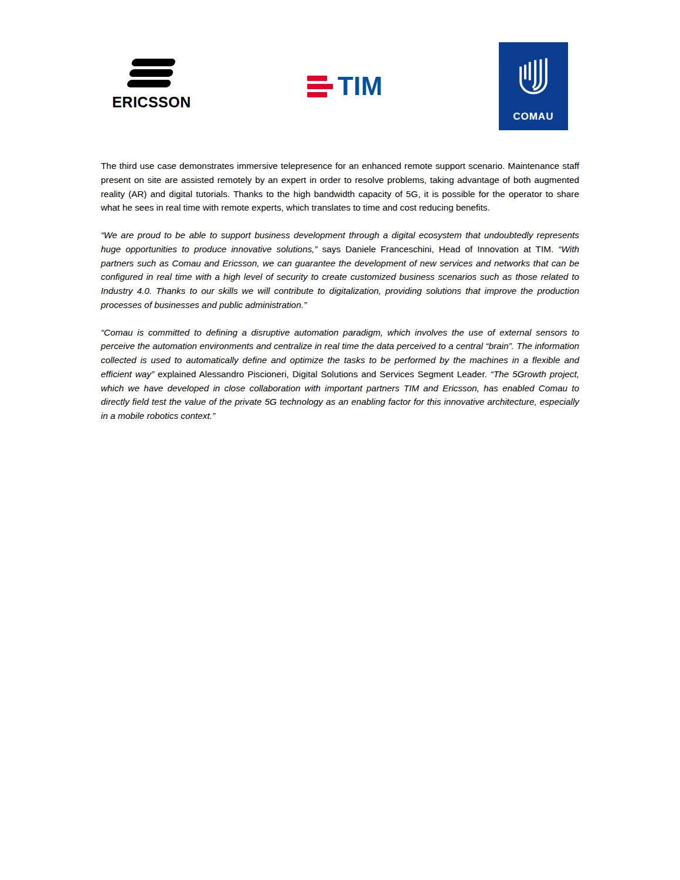ERICSSON
TIM
COMAU
The third use case demonstrates immersive telepresence for an enhanced remote support scenario. Maintenance staff present on site are assisted remotely by an expert in order to resolve problems, taking advantage of both augmented reality (AR) and digital tutorials. Thanks to the high bandwidth capacity of 5G, it is possible for the operator to share what he sees in real time with remote experts, which translates to time and cost reducing benefits.
“We are proud to be able to support business development through a digital ecosystem that undoubtedly represents huge opportunities to produce innovative solutions,” says Daniele Franceschini, Head of Innovation at TIM. “With partners such as Comau and Ericsson, we can guarantee the development of new services and networks that can be configured in real time with a high level of security to create customized business scenarios such as those related to Industry 4.0. Thanks to our skills we will contribute to digitalization, providing solutions that improve the production processes of businesses and public administration.”
“Comau is committed to defining a disruptive automation paradigm, which involves the use of external sensors to perceive the automation environments and centralize in real time the data perceived to a central “brain”. The information collected is used to automatically define and optimize the tasks to be performed by the machines in a flexible and efficient way” explained Alessandro Piscioneri, Digital Solutions and Services Segment Leader. “The 5Growth project, which we have developed in close collaboration with important partners TIM and Ericsson, has enabled Comau to directly field test the value of the private 5G technology as an enabling factor for this innovative architecture, especially in a mobile robotics context.”